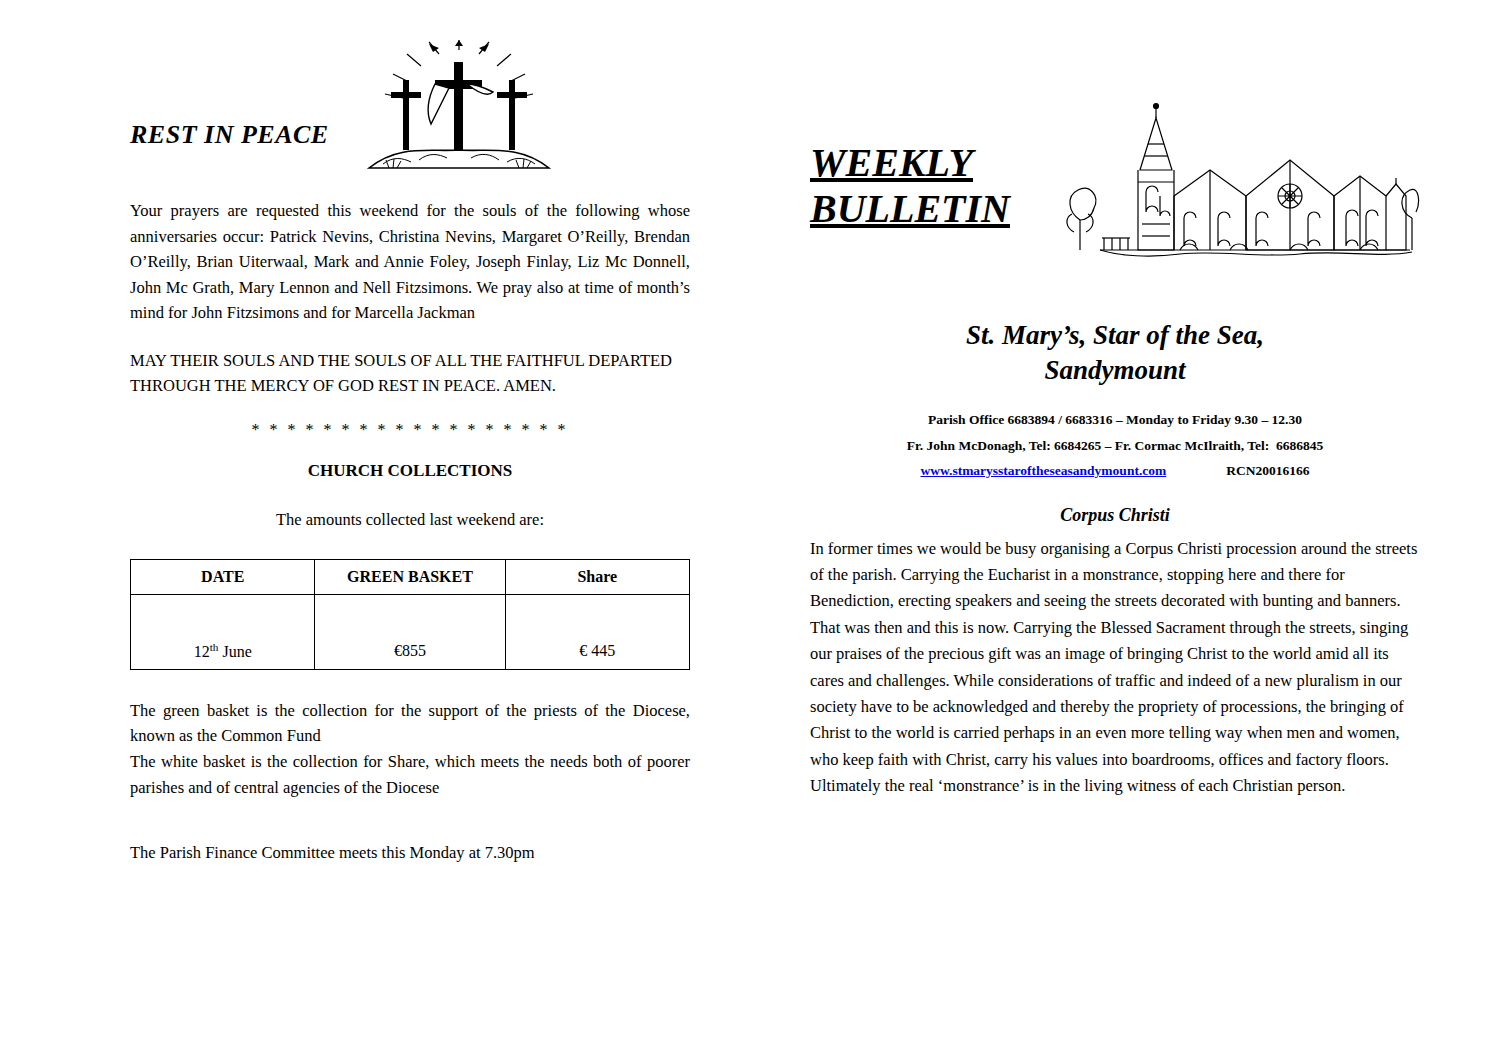REST IN PEACE
Your prayers are requested this weekend for the souls of the following whose anniversaries occur: Patrick Nevins, Christina Nevins, Margaret O’Reilly, Brendan O’Reilly, Brian Uiterwaal, Mark and Annie Foley, Joseph Finlay, Liz Mc Donnell, John Mc Grath, Mary Lennon and Nell Fitzsimons. We pray also at time of month’s mind for John Fitzsimons and for Marcella Jackman
MAY THEIR SOULS AND THE SOULS OF ALL THE FAITHFUL DEPARTED THROUGH THE MERCY OF GOD REST IN PEACE. AMEN.
* * * * * * * * * * * * * * * * * *
CHURCH COLLECTIONS
The amounts collected last weekend are:
| DATE | GREEN BASKET | Share |
| --- | --- | --- |
| 12 th June | €855 | € 445 |
The green basket is the collection for the support of the priests of the Diocese, known as the Common Fund
The white basket is the collection for Share, which meets the needs both of poorer parishes and of central agencies of the Diocese
The Parish Finance Committee meets this Monday at 7.30pm
WEEKLY
BULLETIN
St. Mary’s, Star of the Sea,
Sandymount
Parish Office 6683894 / 6683316 – Monday to Friday 9.30 – 12.30
Fr. John McDonagh, Tel: 6684265 – Fr. Cormac McIlraith, Tel: 6686845
www.stmarysstaroftheseasandymount.com RCN20016166
Corpus Christi
In former times we would be busy organising a Corpus Christi procession around the streets of the parish. Carrying the Eucharist in a monstrance, stopping here and there for Benediction, erecting speakers and seeing the streets decorated with bunting and banners. That was then and this is now. Carrying the Blessed Sacrament through the streets, singing our praises of the precious gift was an image of bringing Christ to the world amid all its cares and challenges. While considerations of traffic and indeed of a new pluralism in our society have to be acknowledged and thereby the propriety of processions, the bringing of Christ to the world is carried perhaps in an even more telling way when men and women, who keep faith with Christ, carry his values into boardrooms, offices and factory floors. Ultimately the real ‘monstrance’ is in the living witness of each Christian person.